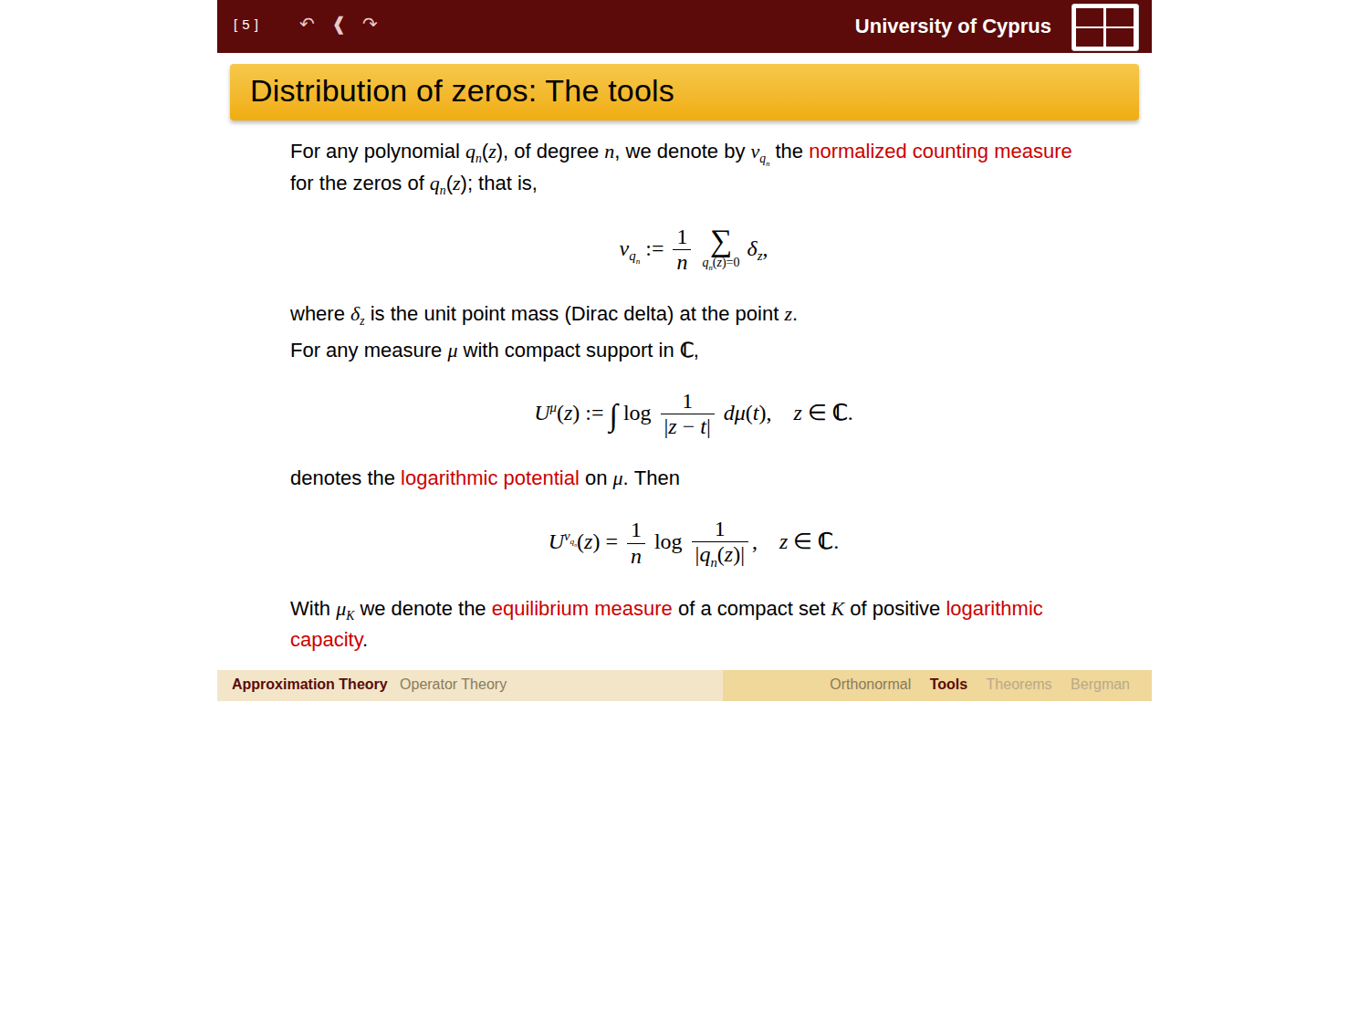[ 5 ]
↶ ❰ ↷
University of Cyprus
Distribution of zeros: The tools
For any polynomial qn(z), of degree n, we denote by νqn the normalized counting measure for the zeros of qn(z); that is,
νqn := 1 n ∑qn(z)=0 δz,
where δz is the unit point mass (Dirac delta) at the point z.
For any measure μ with compact support in ℂ,
Uμ(z) := ∫ log 1|z − t| dμ(t), z ∈ ℂ.
denotes the logarithmic potential on μ. Then
Uνqn(z) = 1 n log 1|qn(z)|, z ∈ ℂ.
With μK we denote the equilibrium measure of a compact set K of positive logarithmic capacity.
Approximation Theory Operator Theory
Orthonormal Tools Theorems Bergman